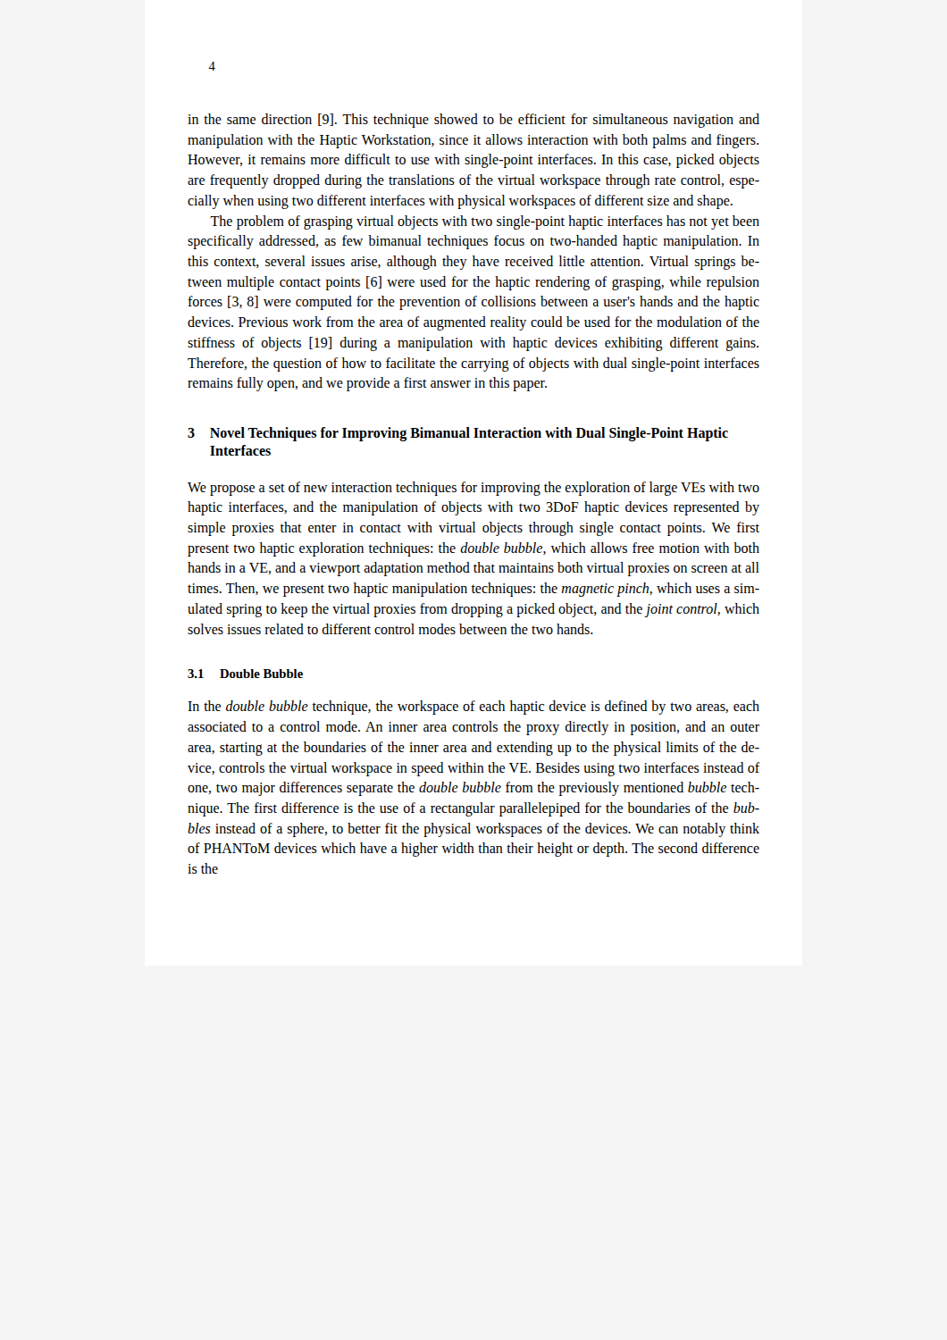4
in the same direction [9]. This technique showed to be efficient for simultaneous navigation and manipulation with the Haptic Workstation, since it allows interaction with both palms and fingers. However, it remains more difficult to use with single-point interfaces. In this case, picked objects are frequently dropped during the translations of the virtual workspace through rate control, especially when using two different interfaces with physical workspaces of different size and shape.
The problem of grasping virtual objects with two single-point haptic interfaces has not yet been specifically addressed, as few bimanual techniques focus on two-handed haptic manipulation. In this context, several issues arise, although they have received little attention. Virtual springs between multiple contact points [6] were used for the haptic rendering of grasping, while repulsion forces [3, 8] were computed for the prevention of collisions between a user's hands and the haptic devices. Previous work from the area of augmented reality could be used for the modulation of the stiffness of objects [19] during a manipulation with haptic devices exhibiting different gains. Therefore, the question of how to facilitate the carrying of objects with dual single-point interfaces remains fully open, and we provide a first answer in this paper.
3 Novel Techniques for Improving Bimanual Interaction with Dual Single-Point Haptic Interfaces
We propose a set of new interaction techniques for improving the exploration of large VEs with two haptic interfaces, and the manipulation of objects with two 3DoF haptic devices represented by simple proxies that enter in contact with virtual objects through single contact points. We first present two haptic exploration techniques: the double bubble, which allows free motion with both hands in a VE, and a viewport adaptation method that maintains both virtual proxies on screen at all times. Then, we present two haptic manipulation techniques: the magnetic pinch, which uses a simulated spring to keep the virtual proxies from dropping a picked object, and the joint control, which solves issues related to different control modes between the two hands.
3.1 Double Bubble
In the double bubble technique, the workspace of each haptic device is defined by two areas, each associated to a control mode. An inner area controls the proxy directly in position, and an outer area, starting at the boundaries of the inner area and extending up to the physical limits of the device, controls the virtual workspace in speed within the VE. Besides using two interfaces instead of one, two major differences separate the double bubble from the previously mentioned bubble technique. The first difference is the use of a rectangular parallelepiped for the boundaries of the bubbles instead of a sphere, to better fit the physical workspaces of the devices. We can notably think of PHANToM devices which have a higher width than their height or depth. The second difference is the